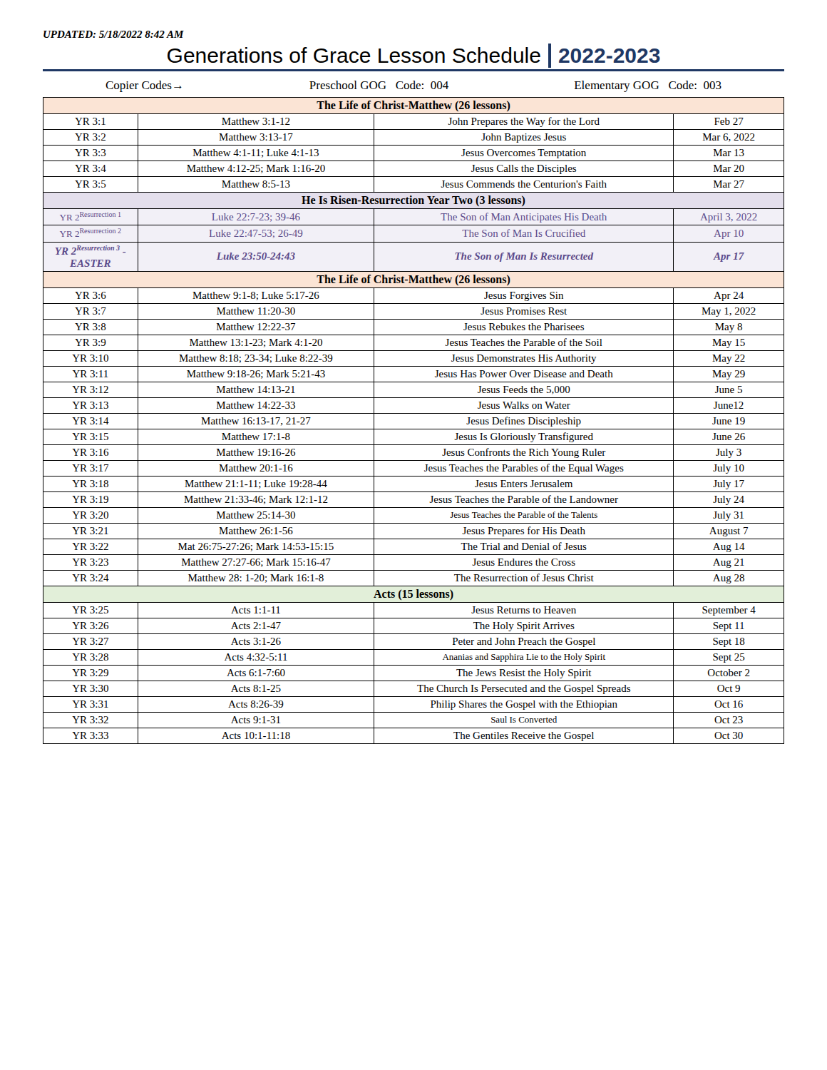UPDATED: 5/18/2022 8:42 AM
Generations of Grace Lesson Schedule 2022-2023
Copier Codes→ Preschool GOG Code: 004 Elementary GOG Code: 003
| The Life of Christ-Matthew (26 lessons) |
| YR 3:1 | Matthew 3:1-12 | John Prepares the Way for the Lord | Feb 27 |
| YR 3:2 | Matthew 3:13-17 | John Baptizes Jesus | Mar 6, 2022 |
| YR 3:3 | Matthew 4:1-11; Luke 4:1-13 | Jesus Overcomes Temptation | Mar 13 |
| YR 3:4 | Matthew 4:12-25; Mark 1:16-20 | Jesus Calls the Disciples | Mar 20 |
| YR 3:5 | Matthew 8:5-13 | Jesus Commends the Centurion's Faith | Mar 27 |
| He Is Risen-Resurrection Year Two (3 lessons) |
| YR 2 Resurrection 1 | Luke 22:7-23; 39-46 | The Son of Man Anticipates His Death | April 3, 2022 |
| YR 2 Resurrection 2 | Luke 22:47-53; 26-49 | The Son of Man Is Crucified | Apr 10 |
| YR 2 Resurrection 3 - EASTER | Luke 23:50-24:43 | The Son of Man Is Resurrected | Apr 17 |
| The Life of Christ-Matthew (26 lessons) |
| YR 3:6 | Matthew 9:1-8; Luke 5:17-26 | Jesus Forgives Sin | Apr 24 |
| YR 3:7 | Matthew 11:20-30 | Jesus Promises Rest | May 1, 2022 |
| YR 3:8 | Matthew 12:22-37 | Jesus Rebukes the Pharisees | May 8 |
| YR 3:9 | Matthew 13:1-23; Mark 4:1-20 | Jesus Teaches the Parable of the Soil | May 15 |
| YR 3:10 | Matthew 8:18; 23-34; Luke 8:22-39 | Jesus Demonstrates His Authority | May 22 |
| YR 3:11 | Matthew 9:18-26; Mark 5:21-43 | Jesus Has Power Over Disease and Death | May 29 |
| YR 3:12 | Matthew 14:13-21 | Jesus Feeds the 5,000 | June 5 |
| YR 3:13 | Matthew 14:22-33 | Jesus Walks on Water | June12 |
| YR 3:14 | Matthew 16:13-17, 21-27 | Jesus Defines Discipleship | June 19 |
| YR 3:15 | Matthew 17:1-8 | Jesus Is Gloriously Transfigured | June 26 |
| YR 3:16 | Matthew 19:16-26 | Jesus Confronts the Rich Young Ruler | July 3 |
| YR 3:17 | Matthew 20:1-16 | Jesus Teaches the Parables of the Equal Wages | July 10 |
| YR 3:18 | Matthew 21:1-11; Luke 19:28-44 | Jesus Enters Jerusalem | July 17 |
| YR 3:19 | Matthew 21:33-46; Mark 12:1-12 | Jesus Teaches the Parable of the Landowner | July 24 |
| YR 3:20 | Matthew 25:14-30 | Jesus Teaches the Parable of the Talents | July 31 |
| YR 3:21 | Matthew 26:1-56 | Jesus Prepares for His Death | August 7 |
| YR 3:22 | Mat 26:75-27:26; Mark 14:53-15:15 | The Trial and Denial of Jesus | Aug 14 |
| YR 3:23 | Matthew 27:27-66; Mark 15:16-47 | Jesus Endures the Cross | Aug 21 |
| YR 3:24 | Matthew 28: 1-20; Mark 16:1-8 | The Resurrection of Jesus Christ | Aug 28 |
| Acts (15 lessons) |
| YR 3:25 | Acts 1:1-11 | Jesus Returns to Heaven | September 4 |
| YR 3:26 | Acts 2:1-47 | The Holy Spirit Arrives | Sept 11 |
| YR 3:27 | Acts 3:1-26 | Peter and John Preach the Gospel | Sept 18 |
| YR 3:28 | Acts 4:32-5:11 | Ananias and Sapphira Lie to the Holy Spirit | Sept 25 |
| YR 3:29 | Acts 6:1-7:60 | The Jews Resist the Holy Spirit | October 2 |
| YR 3:30 | Acts 8:1-25 | The Church Is Persecuted and the Gospel Spreads | Oct 9 |
| YR 3:31 | Acts 8:26-39 | Philip Shares the Gospel with the Ethiopian | Oct 16 |
| YR 3:32 | Acts 9:1-31 | Saul Is Converted | Oct 23 |
| YR 3:33 | Acts 10:1-11:18 | The Gentiles Receive the Gospel | Oct 30 |